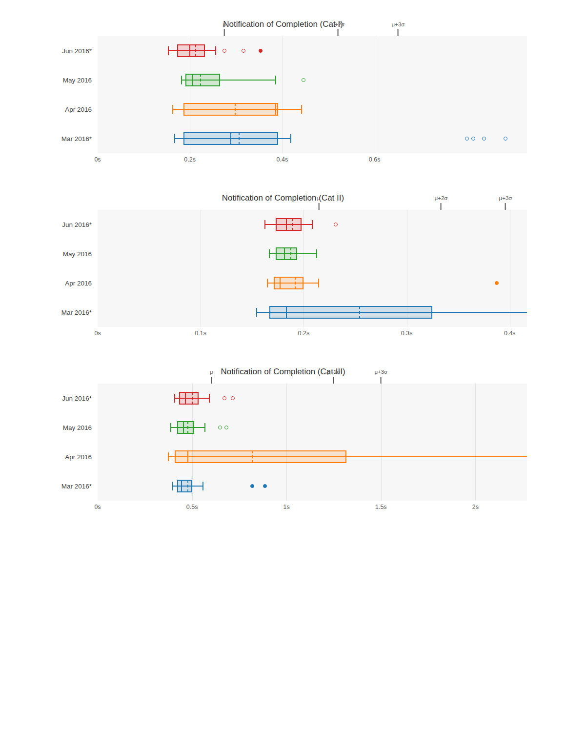Notification of Completion (Cat I)
Jun 2016*
May 2016
Apr 2016
Mar 2016*
μ
μ+2σ
μ+3σ
0s 0.2s 0.4s 0.6s
Box plot of notification-of-completion times for Category I by month, March to June 2016, with mean, mean plus two sigma and mean plus three sigma reference markers.
Notification of Completion (Cat II)
Jun 2016*
May 2016
Apr 2016
Mar 2016*
μ
μ+2σ
μ+3σ
0s 0.1s 0.2s 0.3s 0.4s
Box plot of notification-of-completion times for Category II by month, March to June 2016.
Notification of Completion (Cat III)
Jun 2016*
May 2016
Apr 2016
Mar 2016*
μ
μ+2σ
μ+3σ
0s 0.5s 1s 1.5s 2s
Box plot of notification-of-completion times for Category III by month, March to June 2016.